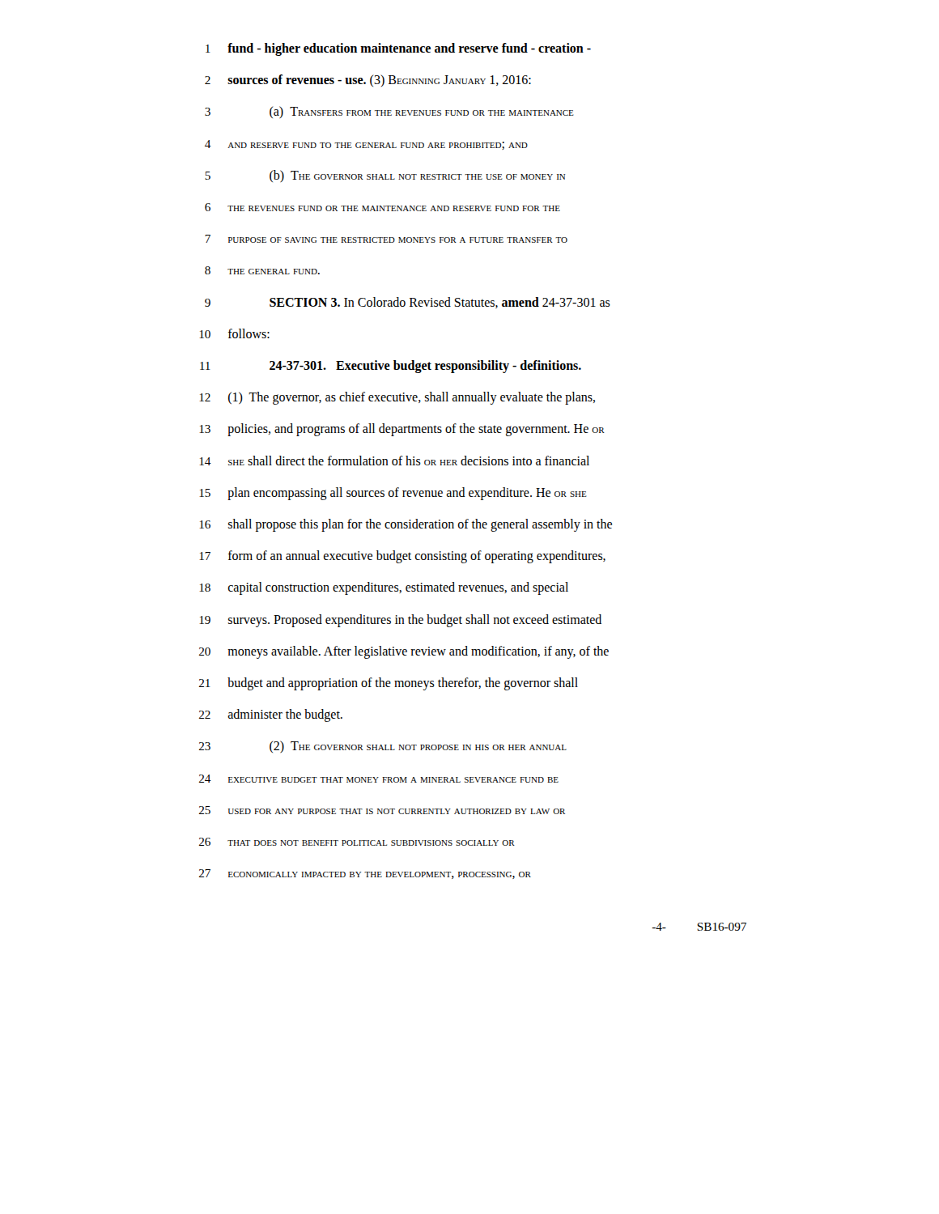fund - higher education maintenance and reserve fund - creation -
sources of revenues - use. (3) Beginning January 1, 2016:
(a) Transfers from the revenues fund or the maintenance
and reserve fund to the general fund are prohibited; and
(b) The governor shall not restrict the use of money in
the revenues fund or the maintenance and reserve fund for the
purpose of saving the restricted moneys for a future transfer to
the general fund.
SECTION 3. In Colorado Revised Statutes, amend 24-37-301 as
follows:
24-37-301. Executive budget responsibility - definitions.
(1) The governor, as chief executive, shall annually evaluate the plans,
policies, and programs of all departments of the state government. He or
she shall direct the formulation of his or her decisions into a financial
plan encompassing all sources of revenue and expenditure. He or she
shall propose this plan for the consideration of the general assembly in the
form of an annual executive budget consisting of operating expenditures,
capital construction expenditures, estimated revenues, and special
surveys. Proposed expenditures in the budget shall not exceed estimated
moneys available. After legislative review and modification, if any, of the
budget and appropriation of the moneys therefor, the governor shall
administer the budget.
(2) The governor shall not propose in his or her annual
executive budget that money from a mineral severance fund be
used for any purpose that is not currently authorized by law or
that does not benefit political subdivisions socially or
economically impacted by the development, processing, or
-4- SB16-097